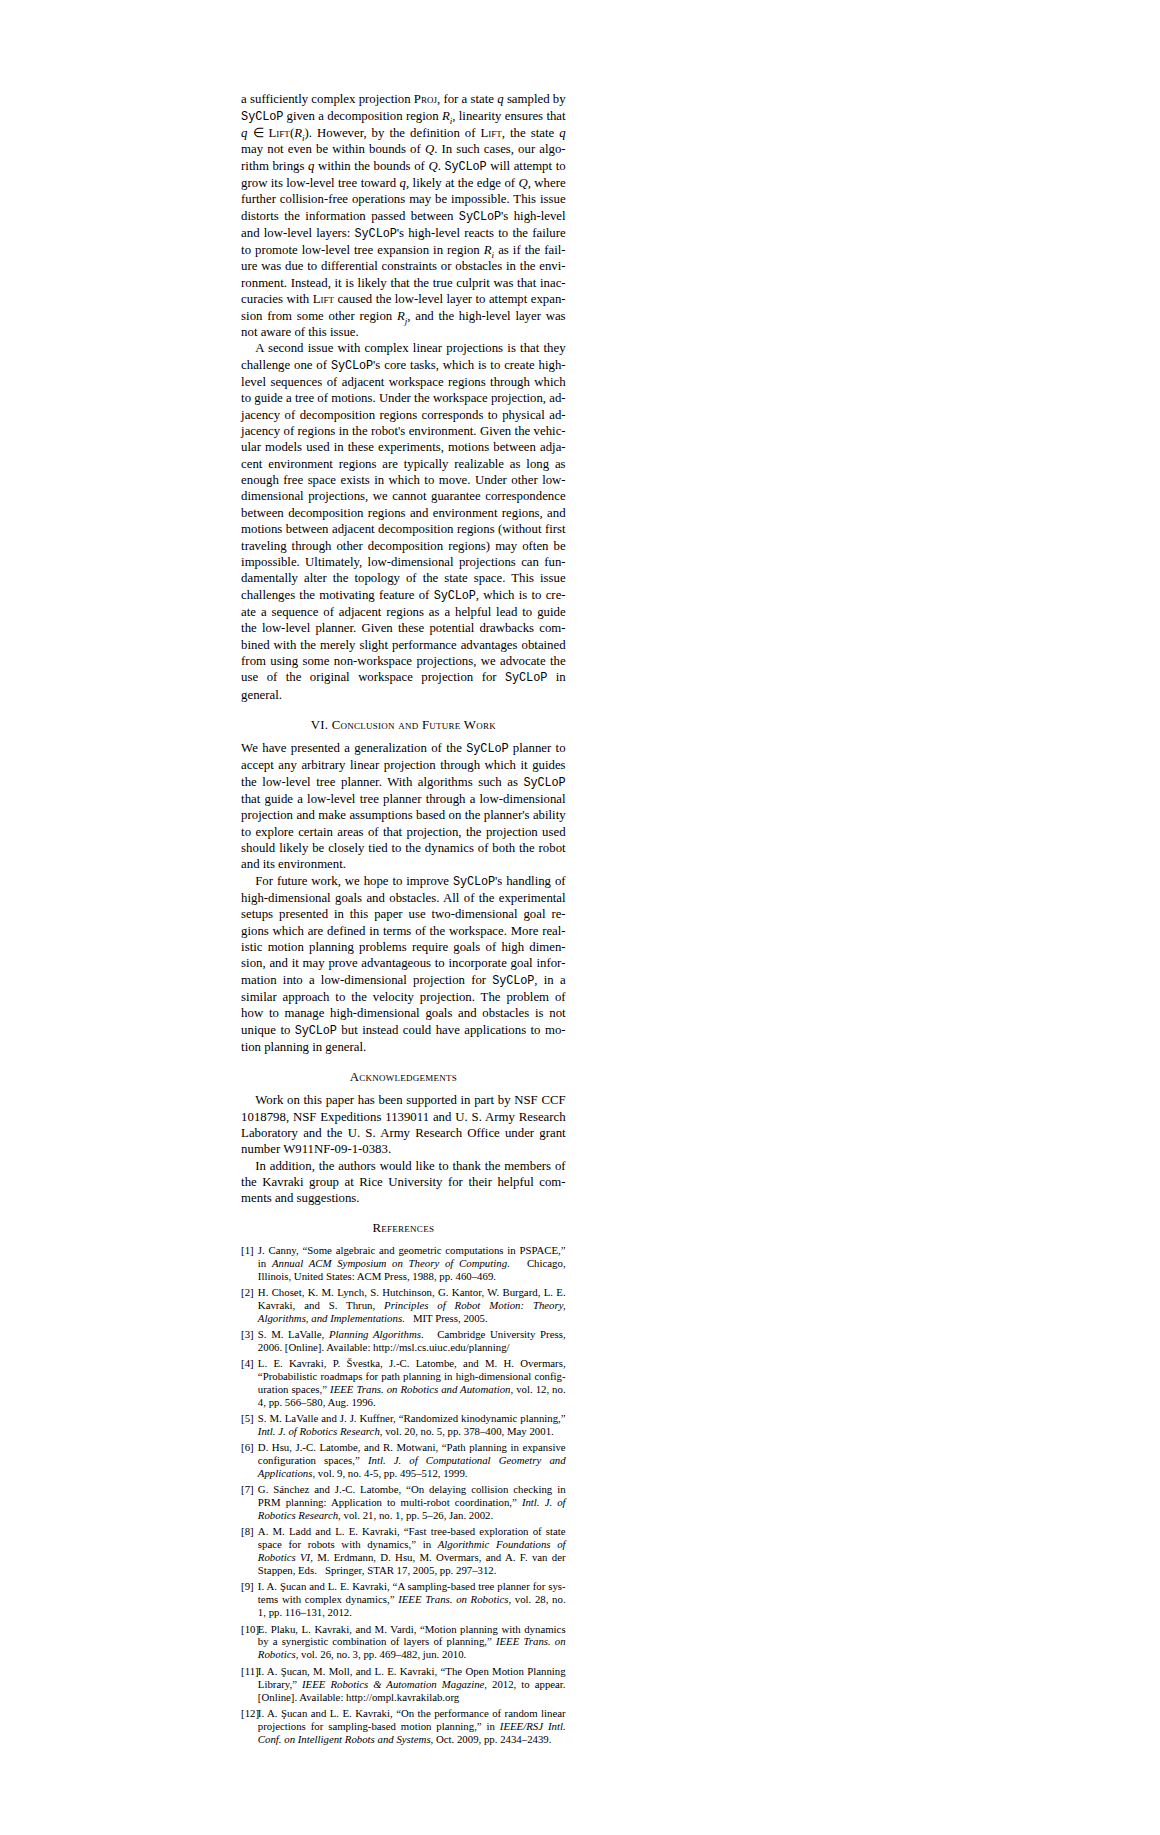a sufficiently complex projection Proj, for a state q sampled by SyCLoP given a decomposition region Ri, linearity ensures that q ∈ Lift(Ri). However, by the definition of Lift, the state q may not even be within bounds of Q. In such cases, our algorithm brings q within the bounds of Q. SyCLoP will attempt to grow its low-level tree toward q, likely at the edge of Q, where further collision-free operations may be impossible. This issue distorts the information passed between SyCLoP's high-level and low-level layers: SyCLoP's high-level reacts to the failure to promote low-level tree expansion in region Ri as if the failure was due to differential constraints or obstacles in the environment. Instead, it is likely that the true culprit was that inaccuracies with Lift caused the low-level layer to attempt expansion from some other region Rj, and the high-level layer was not aware of this issue.
A second issue with complex linear projections is that they challenge one of SyCLoP's core tasks, which is to create high-level sequences of adjacent workspace regions through which to guide a tree of motions. Under the workspace projection, adjacency of decomposition regions corresponds to physical adjacency of regions in the robot's environment. Given the vehicular models used in these experiments, motions between adjacent environment regions are typically realizable as long as enough free space exists in which to move. Under other low-dimensional projections, we cannot guarantee correspondence between decomposition regions and environment regions, and motions between adjacent decomposition regions (without first traveling through other decomposition regions) may often be impossible. Ultimately, low-dimensional projections can fundamentally alter the topology of the state space. This issue challenges the motivating feature of SyCLoP, which is to create a sequence of adjacent regions as a helpful lead to guide the low-level planner. Given these potential drawbacks combined with the merely slight performance advantages obtained from using some non-workspace projections, we advocate the use of the original workspace projection for SyCLoP in general.
VI. Conclusion and Future Work
We have presented a generalization of the SyCLoP planner to accept any arbitrary linear projection through which it guides the low-level tree planner. With algorithms such as SyCLoP that guide a low-level tree planner through a low-dimensional projection and make assumptions based on the planner's ability to explore certain areas of that projection, the projection used should likely be closely tied to the dynamics of both the robot and its environment.
For future work, we hope to improve SyCLoP's handling of high-dimensional goals and obstacles. All of the experimental setups presented in this paper use two-dimensional goal regions which are defined in terms of the workspace. More realistic motion planning problems require goals of high dimension, and it may prove advantageous to incorporate goal information into a low-dimensional projection for SyCLoP, in a similar approach to the velocity projection. The problem of how to manage high-dimensional goals and obstacles is not unique to SyCLoP but instead could have applications to motion planning in general.
Acknowledgements
Work on this paper has been supported in part by NSF CCF 1018798, NSF Expeditions 1139011 and U. S. Army Research Laboratory and the U. S. Army Research Office under grant number W911NF-09-1-0383.
In addition, the authors would like to thank the members of the Kavraki group at Rice University for their helpful comments and suggestions.
References
[1] J. Canny, “Some algebraic and geometric computations in PSPACE,” in Annual ACM Symposium on Theory of Computing. Chicago, Illinois, United States: ACM Press, 1988, pp. 460–469.
[2] H. Choset, K. M. Lynch, S. Hutchinson, G. Kantor, W. Burgard, L. E. Kavraki, and S. Thrun, Principles of Robot Motion: Theory, Algorithms, and Implementations. MIT Press, 2005.
[3] S. M. LaValle, Planning Algorithms. Cambridge University Press, 2006. [Online]. Available: http://msl.cs.uiuc.edu/planning/
[4] L. E. Kavraki, P. Švestka, J.-C. Latombe, and M. H. Overmars, “Probabilistic roadmaps for path planning in high-dimensional configuration spaces,” IEEE Trans. on Robotics and Automation, vol. 12, no. 4, pp. 566–580, Aug. 1996.
[5] S. M. LaValle and J. J. Kuffner, “Randomized kinodynamic planning,” Intl. J. of Robotics Research, vol. 20, no. 5, pp. 378–400, May 2001.
[6] D. Hsu, J.-C. Latombe, and R. Motwani, “Path planning in expansive configuration spaces,” Intl. J. of Computational Geometry and Applications, vol. 9, no. 4-5, pp. 495–512, 1999.
[7] G. Sánchez and J.-C. Latombe, “On delaying collision checking in PRM planning: Application to multi-robot coordination,” Intl. J. of Robotics Research, vol. 21, no. 1, pp. 5–26, Jan. 2002.
[8] A. M. Ladd and L. E. Kavraki, “Fast tree-based exploration of state space for robots with dynamics,” in Algorithmic Foundations of Robotics VI, M. Erdmann, D. Hsu, M. Overmars, and A. F. van der Stappen, Eds. Springer, STAR 17, 2005, pp. 297–312.
[9] I. A. Şucan and L. E. Kavraki, “A sampling-based tree planner for systems with complex dynamics,” IEEE Trans. on Robotics, vol. 28, no. 1, pp. 116–131, 2012.
[10] E. Plaku, L. Kavraki, and M. Vardi, “Motion planning with dynamics by a synergistic combination of layers of planning,” IEEE Trans. on Robotics, vol. 26, no. 3, pp. 469–482, jun. 2010.
[11] I. A. Şucan, M. Moll, and L. E. Kavraki, “The Open Motion Planning Library,” IEEE Robotics & Automation Magazine, 2012, to appear. [Online]. Available: http://ompl.kavrakilab.org
[12] I. A. Şucan and L. E. Kavraki, “On the performance of random linear projections for sampling-based motion planning,” in IEEE/RSJ Intl. Conf. on Intelligent Robots and Systems, Oct. 2009, pp. 2434–2439.